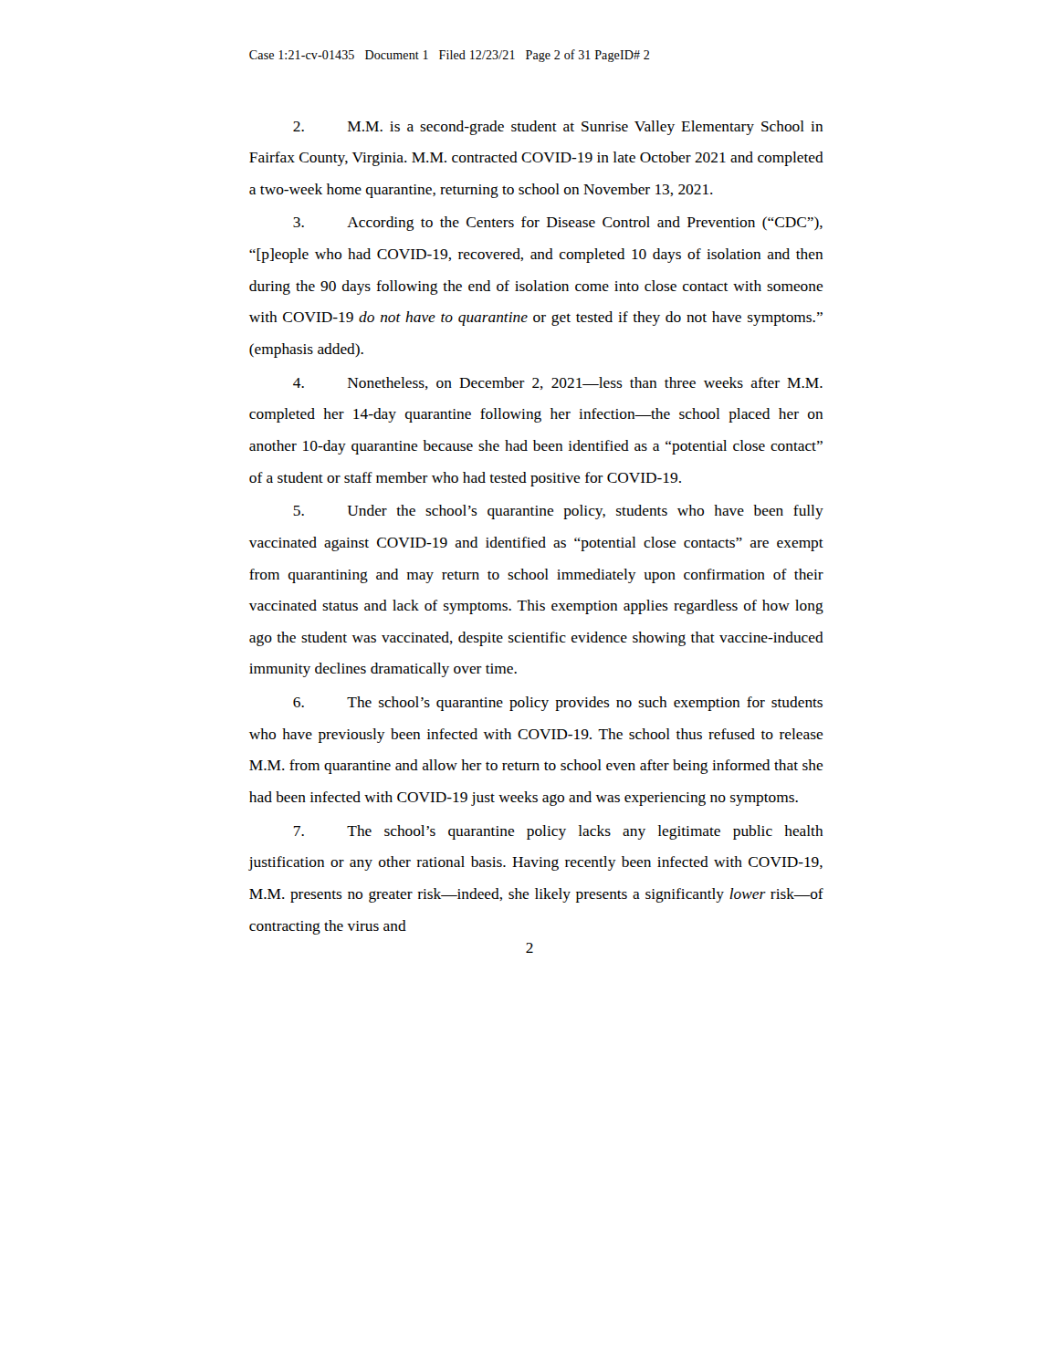Case 1:21-cv-01435 Document 1 Filed 12/23/21 Page 2 of 31 PageID# 2
2. M.M. is a second-grade student at Sunrise Valley Elementary School in Fairfax County, Virginia. M.M. contracted COVID-19 in late October 2021 and completed a two-week home quarantine, returning to school on November 13, 2021.
3. According to the Centers for Disease Control and Prevention (“CDC”), “[p]eople who had COVID-19, recovered, and completed 10 days of isolation and then during the 90 days following the end of isolation come into close contact with someone with COVID-19 do not have to quarantine or get tested if they do not have symptoms.” (emphasis added).
4. Nonetheless, on December 2, 2021—less than three weeks after M.M. completed her 14-day quarantine following her infection—the school placed her on another 10-day quarantine because she had been identified as a “potential close contact” of a student or staff member who had tested positive for COVID-19.
5. Under the school’s quarantine policy, students who have been fully vaccinated against COVID-19 and identified as “potential close contacts” are exempt from quarantining and may return to school immediately upon confirmation of their vaccinated status and lack of symptoms. This exemption applies regardless of how long ago the student was vaccinated, despite scientific evidence showing that vaccine-induced immunity declines dramatically over time.
6. The school’s quarantine policy provides no such exemption for students who have previously been infected with COVID-19. The school thus refused to release M.M. from quarantine and allow her to return to school even after being informed that she had been infected with COVID-19 just weeks ago and was experiencing no symptoms.
7. The school’s quarantine policy lacks any legitimate public health justification or any other rational basis. Having recently been infected with COVID-19, M.M. presents no greater risk—indeed, she likely presents a significantly lower risk—of contracting the virus and
2